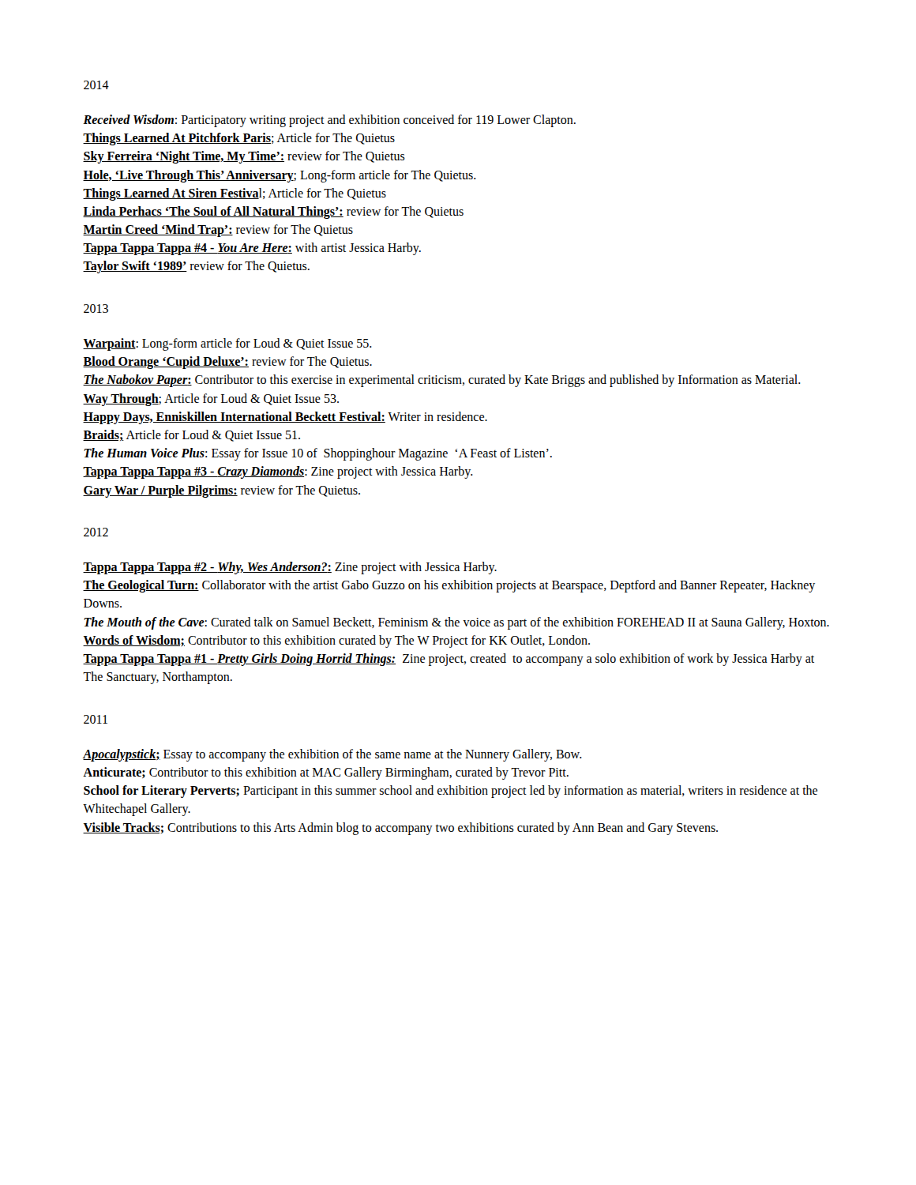2014
Received Wisdom: Participatory writing project and exhibition conceived for 119 Lower Clapton.
Things Learned At Pitchfork Paris; Article for The Quietus
Sky Ferreira ‘Night Time, My Time’: review for The Quietus
Hole, ‘Live Through This’ Anniversary; Long-form article for The Quietus.
Things Learned At Siren Festival; Article for The Quietus
Linda Perhacs ‘The Soul of All Natural Things’: review for The Quietus
Martin Creed ‘Mind Trap’: review for The Quietus
Tappa Tappa Tappa #4 - You Are Here: with artist Jessica Harby.
Taylor Swift ‘1989’ review for The Quietus.
2013
Warpaint: Long-form article for Loud & Quiet Issue 55.
Blood Orange ‘Cupid Deluxe’: review for The Quietus.
The Nabokov Paper: Contributor to this exercise in experimental criticism, curated by Kate Briggs and published by Information as Material.
Way Through; Article for Loud & Quiet Issue 53.
Happy Days, Enniskillen International Beckett Festival: Writer in residence.
Braids; Article for Loud & Quiet Issue 51.
The Human Voice Plus: Essay for Issue 10 of Shoppinghour Magazine ‘A Feast of Listen’.
Tappa Tappa Tappa #3 - Crazy Diamonds: Zine project with Jessica Harby.
Gary War / Purple Pilgrims: review for The Quietus.
2012
Tappa Tappa Tappa #2 - Why, Wes Anderson?: Zine project with Jessica Harby.
The Geological Turn: Collaborator with the artist Gabo Guzzo on his exhibition projects at Bearspace, Deptford and Banner Repeater, Hackney Downs.
The Mouth of the Cave: Curated talk on Samuel Beckett, Feminism & the voice as part of the exhibition FOREHEAD II at Sauna Gallery, Hoxton.
Words of Wisdom; Contributor to this exhibition curated by The W Project for KK Outlet, London.
Tappa Tappa Tappa #1 - Pretty Girls Doing Horrid Things: Zine project, created to accompany a solo exhibition of work by Jessica Harby at The Sanctuary, Northampton.
2011
Apocalypstick; Essay to accompany the exhibition of the same name at the Nunnery Gallery, Bow.
Anticurate; Contributor to this exhibition at MAC Gallery Birmingham, curated by Trevor Pitt.
School for Literary Perverts; Participant in this summer school and exhibition project led by information as material, writers in residence at the Whitechapel Gallery.
Visible Tracks; Contributions to this Arts Admin blog to accompany two exhibitions curated by Ann Bean and Gary Stevens.